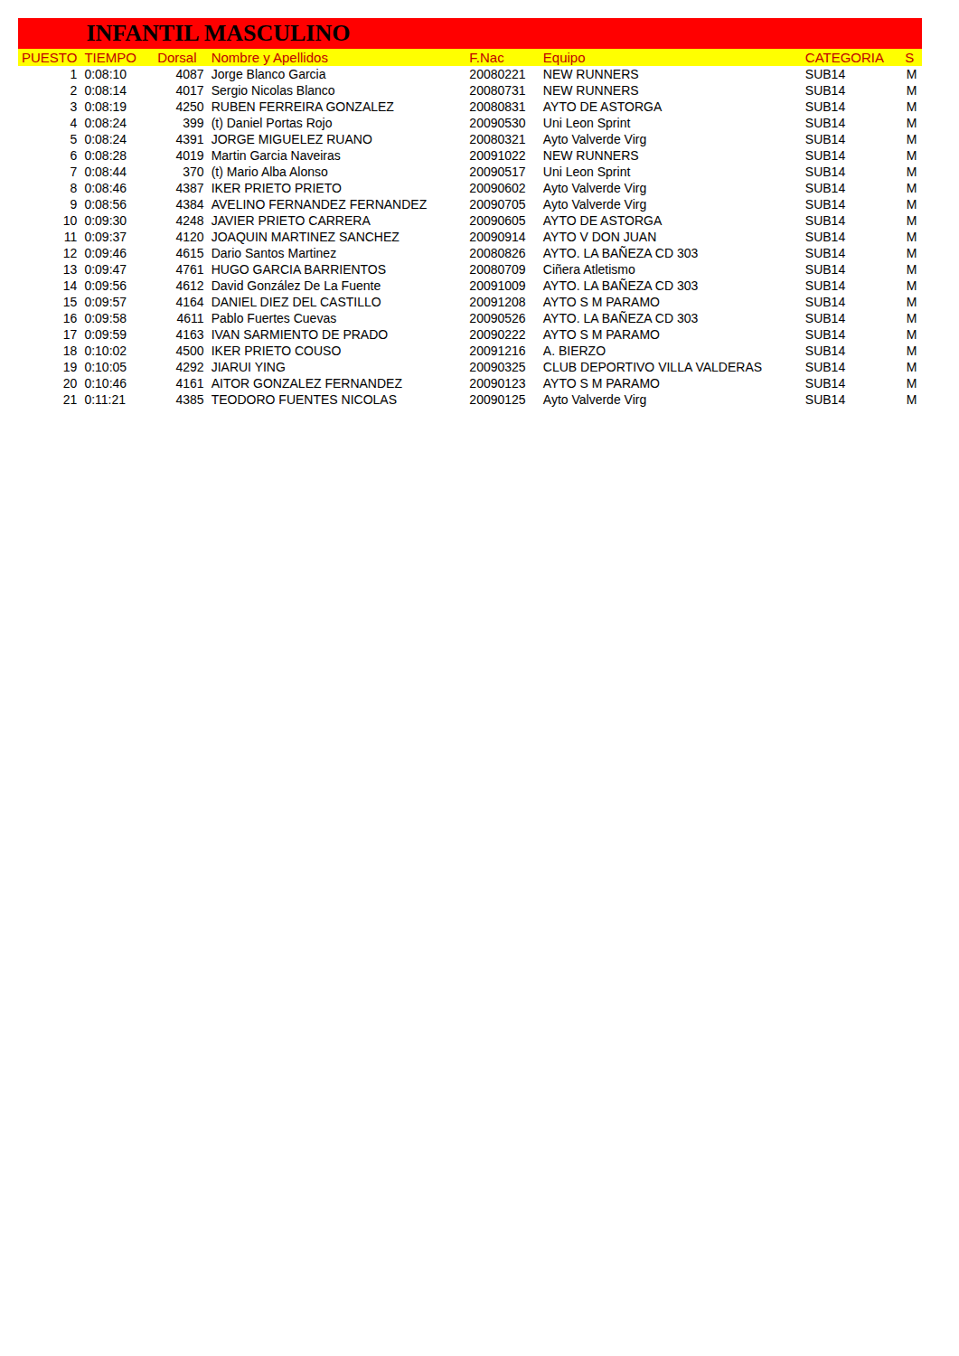| | INFANTIL MASCULINO |
| PUESTO | TIEMPO | Dorsal | Nombre y Apellidos | F.Nac | Equipo | CATEGORIA | S |
| 1 | 0:08:10 | 4087 | Jorge Blanco Garcia | 20080221 | NEW RUNNERS | SUB14 | M |
| 2 | 0:08:14 | 4017 | Sergio Nicolas Blanco | 20080731 | NEW RUNNERS | SUB14 | M |
| 3 | 0:08:19 | 4250 | RUBEN FERREIRA GONZALEZ | 20080831 | AYTO DE ASTORGA | SUB14 | M |
| 4 | 0:08:24 | 399 | (t) Daniel Portas Rojo | 20090530 | Uni Leon Sprint | SUB14 | M |
| 5 | 0:08:24 | 4391 | JORGE MIGUELEZ RUANO | 20080321 | Ayto Valverde Virg | SUB14 | M |
| 6 | 0:08:28 | 4019 | Martin Garcia Naveiras | 20091022 | NEW RUNNERS | SUB14 | M |
| 7 | 0:08:44 | 370 | (t) Mario Alba Alonso | 20090517 | Uni Leon Sprint | SUB14 | M |
| 8 | 0:08:46 | 4387 | IKER PRIETO PRIETO | 20090602 | Ayto Valverde Virg | SUB14 | M |
| 9 | 0:08:56 | 4384 | AVELINO FERNANDEZ FERNANDEZ | 20090705 | Ayto Valverde Virg | SUB14 | M |
| 10 | 0:09:30 | 4248 | JAVIER PRIETO CARRERA | 20090605 | AYTO DE ASTORGA | SUB14 | M |
| 11 | 0:09:37 | 4120 | JOAQUIN MARTINEZ SANCHEZ | 20090914 | AYTO V DON JUAN | SUB14 | M |
| 12 | 0:09:46 | 4615 | Dario Santos Martinez | 20080826 | AYTO. LA BAÑEZA CD 303 | SUB14 | M |
| 13 | 0:09:47 | 4761 | HUGO GARCIA BARRIENTOS | 20080709 | Ciñera Atletismo | SUB14 | M |
| 14 | 0:09:56 | 4612 | David González De La Fuente | 20091009 | AYTO. LA BAÑEZA CD 303 | SUB14 | M |
| 15 | 0:09:57 | 4164 | DANIEL DIEZ DEL CASTILLO | 20091208 | AYTO S M PARAMO | SUB14 | M |
| 16 | 0:09:58 | 4611 | Pablo Fuertes Cuevas | 20090526 | AYTO. LA BAÑEZA CD 303 | SUB14 | M |
| 17 | 0:09:59 | 4163 | IVAN SARMIENTO DE PRADO | 20090222 | AYTO S M PARAMO | SUB14 | M |
| 18 | 0:10:02 | 4500 | IKER PRIETO COUSO | 20091216 | A. BIERZO | SUB14 | M |
| 19 | 0:10:05 | 4292 | JIARUI YING | 20090325 | CLUB DEPORTIVO VILLA VALDERAS | SUB14 | M |
| 20 | 0:10:46 | 4161 | AITOR GONZALEZ FERNANDEZ | 20090123 | AYTO S M PARAMO | SUB14 | M |
| 21 | 0:11:21 | 4385 | TEODORO FUENTES NICOLAS | 20090125 | Ayto Valverde Virg | SUB14 | M |